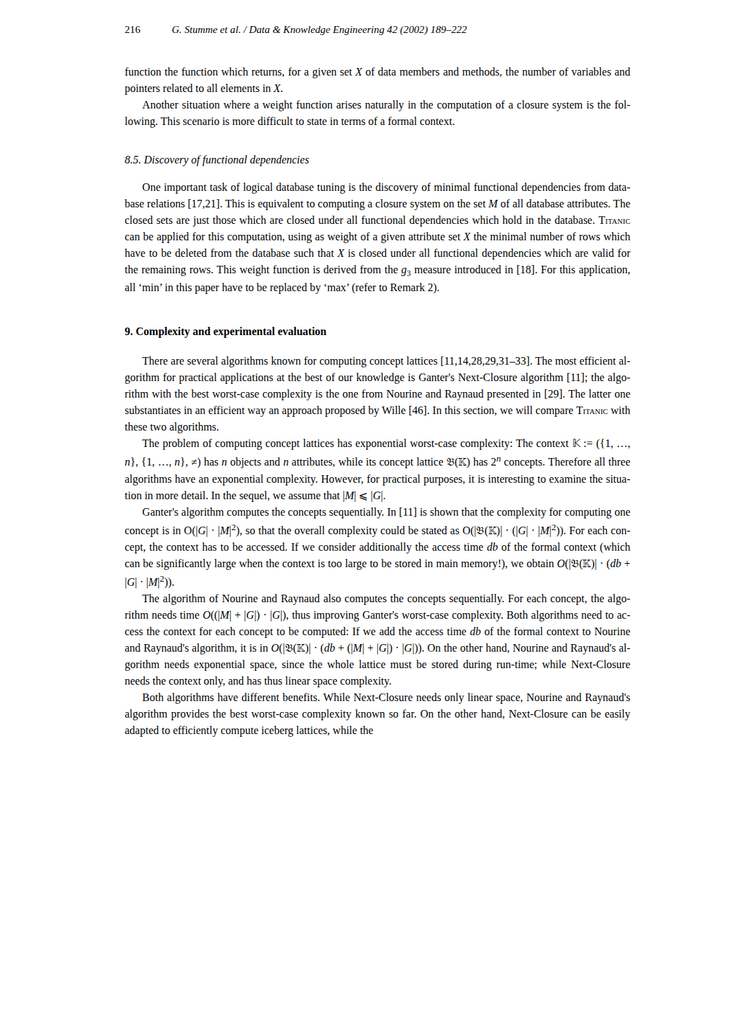216 G. Stumme et al. / Data & Knowledge Engineering 42 (2002) 189–222
function the function which returns, for a given set X of data members and methods, the number of variables and pointers related to all elements in X.
Another situation where a weight function arises naturally in the computation of a closure system is the following. This scenario is more difficult to state in terms of a formal context.
8.5. Discovery of functional dependencies
One important task of logical database tuning is the discovery of minimal functional dependencies from database relations [17,21]. This is equivalent to computing a closure system on the set M of all database attributes. The closed sets are just those which are closed under all functional dependencies which hold in the database. Titanic can be applied for this computation, using as weight of a given attribute set X the minimal number of rows which have to be deleted from the database such that X is closed under all functional dependencies which are valid for the remaining rows. This weight function is derived from the g3 measure introduced in [18]. For this application, all ‘min’ in this paper have to be replaced by ‘max’ (refer to Remark 2).
9. Complexity and experimental evaluation
There are several algorithms known for computing concept lattices [11,14,28,29,31–33]. The most efficient algorithm for practical applications at the best of our knowledge is Ganter's Next-Closure algorithm [11]; the algorithm with the best worst-case complexity is the one from Nourine and Raynaud presented in [29]. The latter one substantiates in an efficient way an approach proposed by Wille [46]. In this section, we will compare Titanic with these two algorithms.
The problem of computing concept lattices has exponential worst-case complexity: The context 𝕂 := ({1, …, n}, {1, …, n}, ≠) has n objects and n attributes, while its concept lattice 𝔅(𝕂) has 2n concepts. Therefore all three algorithms have an exponential complexity. However, for practical purposes, it is interesting to examine the situation in more detail. In the sequel, we assume that |M| ⩽ |G|.
Ganter's algorithm computes the concepts sequentially. In [11] is shown that the complexity for computing one concept is in O(|G| · |M|2), so that the overall complexity could be stated as O(|𝔅(𝕂)| · (|G| · |M|2)). For each concept, the context has to be accessed. If we consider additionally the access time db of the formal context (which can be significantly large when the context is too large to be stored in main memory!), we obtain O(|𝔅(𝕂)| · (db + |G| · |M|2)).
The algorithm of Nourine and Raynaud also computes the concepts sequentially. For each concept, the algorithm needs time O((|M| + |G|) · |G|), thus improving Ganter's worst-case complexity. Both algorithms need to access the context for each concept to be computed: If we add the access time db of the formal context to Nourine and Raynaud's algorithm, it is in O(|𝔅(𝕂)| · (db + (|M| + |G|) · |G|)). On the other hand, Nourine and Raynaud's algorithm needs exponential space, since the whole lattice must be stored during run-time; while Next-Closure needs the context only, and has thus linear space complexity.
Both algorithms have different benefits. While Next-Closure needs only linear space, Nourine and Raynaud's algorithm provides the best worst-case complexity known so far. On the other hand, Next-Closure can be easily adapted to efficiently compute iceberg lattices, while the